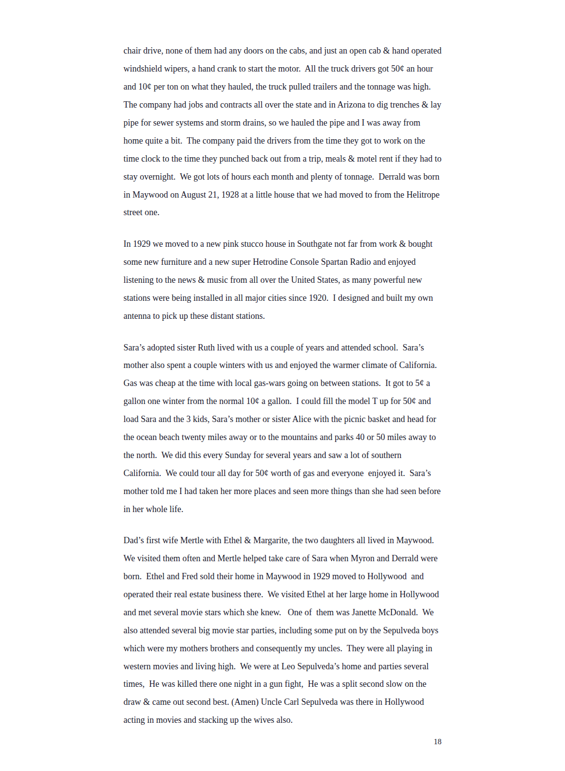chair drive, none of them had any doors on the cabs, and just an open cab & hand operated windshield wipers, a hand crank to start the motor. All the truck drivers got 50¢ an hour and 10¢ per ton on what they hauled, the truck pulled trailers and the tonnage was high. The company had jobs and contracts all over the state and in Arizona to dig trenches & lay pipe for sewer systems and storm drains, so we hauled the pipe and I was away from home quite a bit. The company paid the drivers from the time they got to work on the time clock to the time they punched back out from a trip, meals & motel rent if they had to stay overnight. We got lots of hours each month and plenty of tonnage. Derrald was born in Maywood on August 21, 1928 at a little house that we had moved to from the Helitrope street one.
In 1929 we moved to a new pink stucco house in Southgate not far from work & bought some new furniture and a new super Hetrodine Console Spartan Radio and enjoyed listening to the news & music from all over the United States, as many powerful new stations were being installed in all major cities since 1920. I designed and built my own antenna to pick up these distant stations.
Sara’s adopted sister Ruth lived with us a couple of years and attended school. Sara’s mother also spent a couple winters with us and enjoyed the warmer climate of California. Gas was cheap at the time with local gas-wars going on between stations. It got to 5¢ a gallon one winter from the normal 10¢ a gallon. I could fill the model T up for 50¢ and load Sara and the 3 kids, Sara’s mother or sister Alice with the picnic basket and head for the ocean beach twenty miles away or to the mountains and parks 40 or 50 miles away to the north. We did this every Sunday for several years and saw a lot of southern California. We could tour all day for 50¢ worth of gas and everyone enjoyed it. Sara’s mother told me I had taken her more places and seen more things than she had seen before in her whole life.
Dad’s first wife Mertle with Ethel & Margarite, the two daughters all lived in Maywood. We visited them often and Mertle helped take care of Sara when Myron and Derrald were born. Ethel and Fred sold their home in Maywood in 1929 moved to Hollywood and operated their real estate business there. We visited Ethel at her large home in Hollywood and met several movie stars which she knew. One of them was Janette McDonald. We also attended several big movie star parties, including some put on by the Sepulveda boys which were my mothers brothers and consequently my uncles. They were all playing in western movies and living high. We were at Leo Sepulveda’s home and parties several times, He was killed there one night in a gun fight, He was a split second slow on the draw & came out second best. (Amen) Uncle Carl Sepulveda was there in Hollywood acting in movies and stacking up the wives also.
18